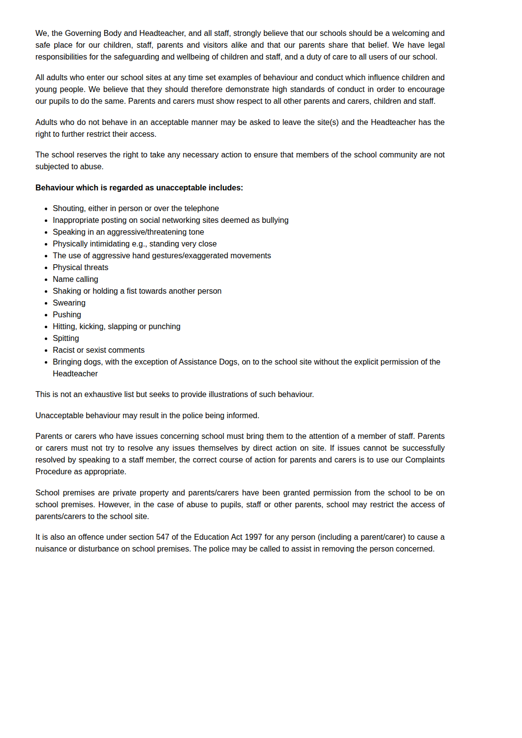We, the Governing Body and Headteacher, and all staff, strongly believe that our schools should be a welcoming and safe place for our children, staff, parents and visitors alike and that our parents share that belief. We have legal responsibilities for the safeguarding and wellbeing of children and staff, and a duty of care to all users of our school.
All adults who enter our school sites at any time set examples of behaviour and conduct which influence children and young people. We believe that they should therefore demonstrate high standards of conduct in order to encourage our pupils to do the same. Parents and carers must show respect to all other parents and carers, children and staff.
Adults who do not behave in an acceptable manner may be asked to leave the site(s) and the Headteacher has the right to further restrict their access.
The school reserves the right to take any necessary action to ensure that members of the school community are not subjected to abuse.
Behaviour which is regarded as unacceptable includes:
Shouting, either in person or over the telephone
Inappropriate posting on social networking sites deemed as bullying
Speaking in an aggressive/threatening tone
Physically intimidating e.g., standing very close
The use of aggressive hand gestures/exaggerated movements
Physical threats
Name calling
Shaking or holding a fist towards another person
Swearing
Pushing
Hitting, kicking, slapping or punching
Spitting
Racist or sexist comments
Bringing dogs, with the exception of Assistance Dogs, on to the school site without the explicit permission of the Headteacher
This is not an exhaustive list but seeks to provide illustrations of such behaviour.
Unacceptable behaviour may result in the police being informed.
Parents or carers who have issues concerning school must bring them to the attention of a member of staff. Parents or carers must not try to resolve any issues themselves by direct action on site. If issues cannot be successfully resolved by speaking to a staff member, the correct course of action for parents and carers is to use our Complaints Procedure as appropriate.
School premises are private property and parents/carers have been granted permission from the school to be on school premises. However, in the case of abuse to pupils, staff or other parents, school may restrict the access of parents/carers to the school site.
It is also an offence under section 547 of the Education Act 1997 for any person (including a parent/carer) to cause a nuisance or disturbance on school premises. The police may be called to assist in removing the person concerned.